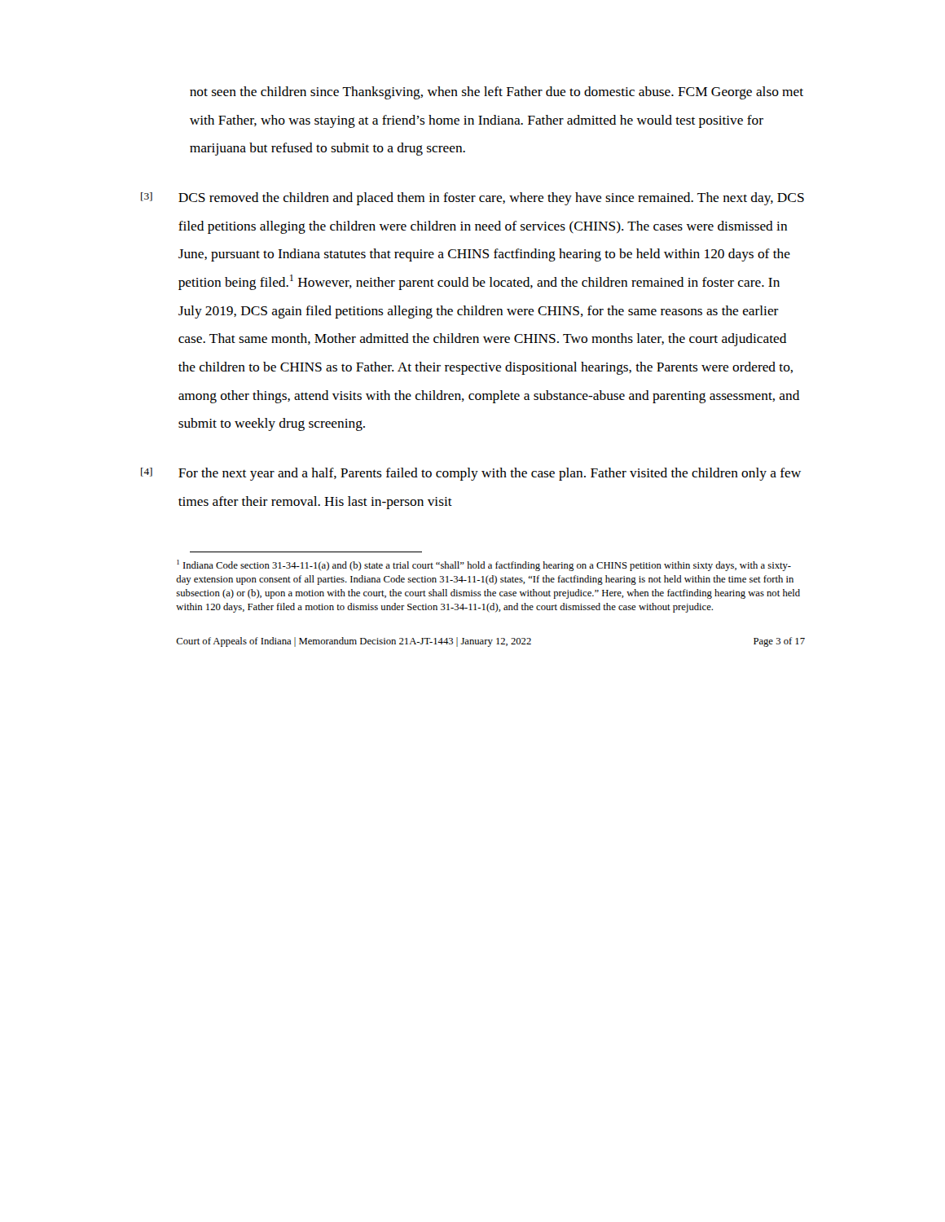not seen the children since Thanksgiving, when she left Father due to domestic abuse. FCM George also met with Father, who was staying at a friend’s home in Indiana. Father admitted he would test positive for marijuana but refused to submit to a drug screen.
[3]
DCS removed the children and placed them in foster care, where they have since remained. The next day, DCS filed petitions alleging the children were children in need of services (CHINS). The cases were dismissed in June, pursuant to Indiana statutes that require a CHINS factfinding hearing to be held within 120 days of the petition being filed.1 However, neither parent could be located, and the children remained in foster care. In July 2019, DCS again filed petitions alleging the children were CHINS, for the same reasons as the earlier case. That same month, Mother admitted the children were CHINS. Two months later, the court adjudicated the children to be CHINS as to Father. At their respective dispositional hearings, the Parents were ordered to, among other things, attend visits with the children, complete a substance-abuse and parenting assessment, and submit to weekly drug screening.
[4]
For the next year and a half, Parents failed to comply with the case plan. Father visited the children only a few times after their removal. His last in-person visit
1 Indiana Code section 31-34-11-1(a) and (b) state a trial court “shall” hold a factfinding hearing on a CHINS petition within sixty days, with a sixty-day extension upon consent of all parties. Indiana Code section 31-34-11-1(d) states, “If the factfinding hearing is not held within the time set forth in subsection (a) or (b), upon a motion with the court, the court shall dismiss the case without prejudice.” Here, when the factfinding hearing was not held within 120 days, Father filed a motion to dismiss under Section 31-34-11-1(d), and the court dismissed the case without prejudice.
Court of Appeals of Indiana | Memorandum Decision 21A-JT-1443 | January 12, 2022 Page 3 of 17